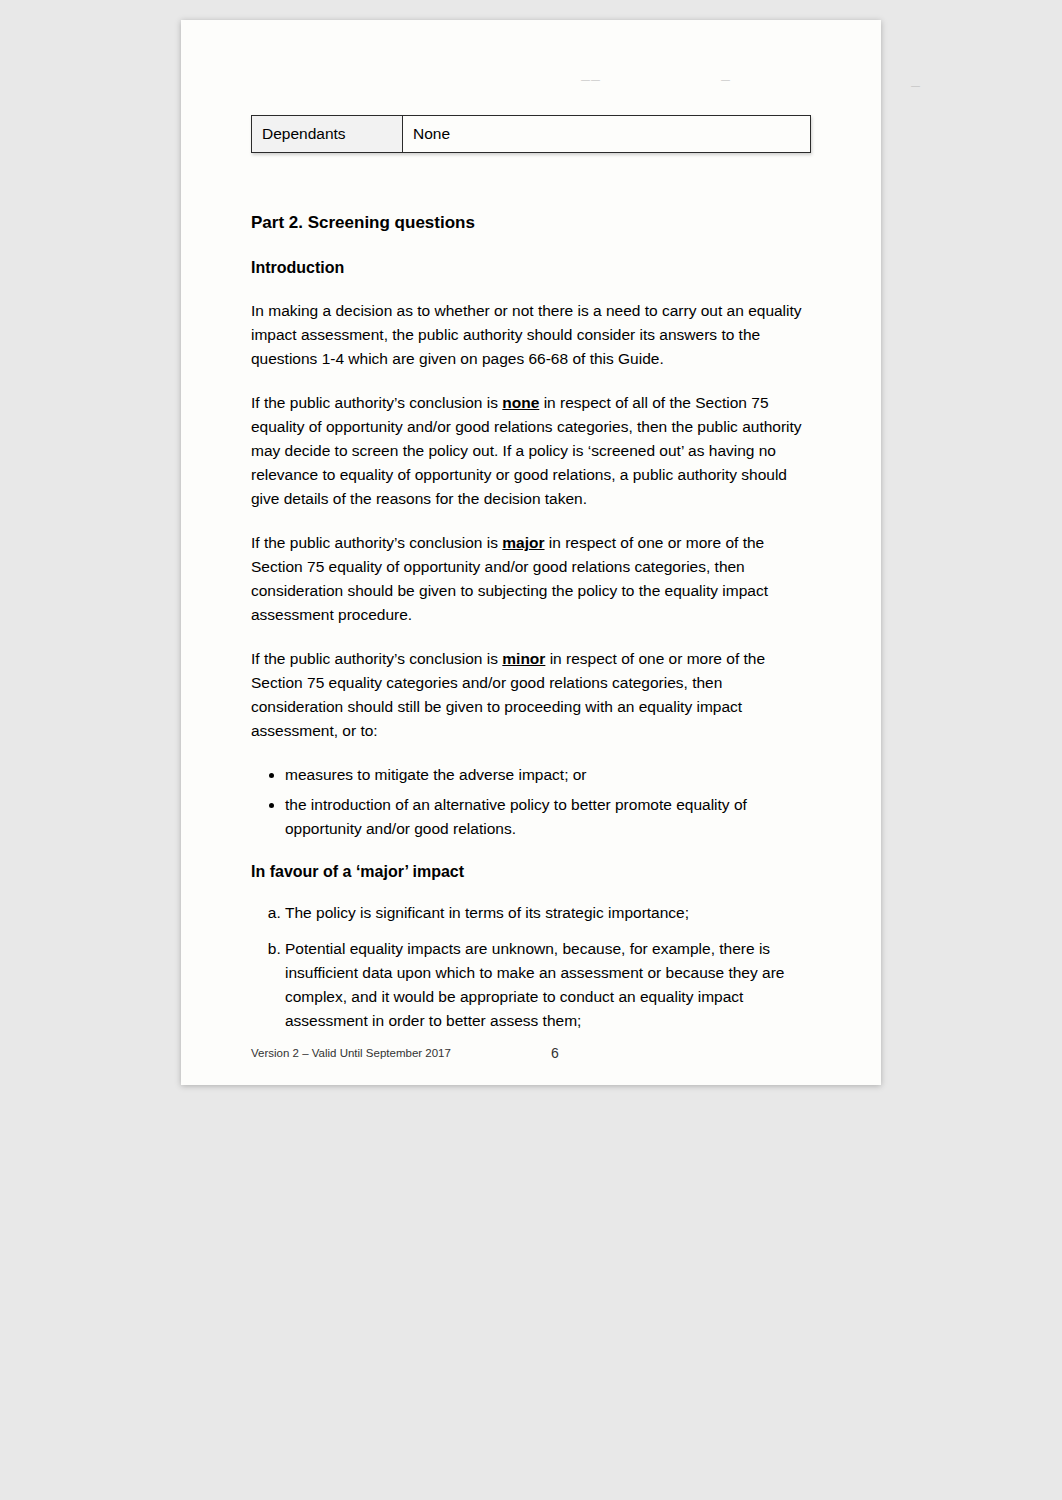—— — —
| Dependants | None |
Part 2. Screening questions
Introduction
In making a decision as to whether or not there is a need to carry out an equality impact assessment, the public authority should consider its answers to the questions 1-4 which are given on pages 66-68 of this Guide.
If the public authority’s conclusion is none in respect of all of the Section 75 equality of opportunity and/or good relations categories, then the public authority may decide to screen the policy out. If a policy is ‘screened out’ as having no relevance to equality of opportunity or good relations, a public authority should give details of the reasons for the decision taken.
If the public authority’s conclusion is major in respect of one or more of the Section 75 equality of opportunity and/or good relations categories, then consideration should be given to subjecting the policy to the equality impact assessment procedure.
If the public authority’s conclusion is minor in respect of one or more of the Section 75 equality categories and/or good relations categories, then consideration should still be given to proceeding with an equality impact assessment, or to:
measures to mitigate the adverse impact; or
the introduction of an alternative policy to better promote equality of opportunity and/or good relations.
In favour of a ‘major’ impact
The policy is significant in terms of its strategic importance;
Potential equality impacts are unknown, because, for example, there is insufficient data upon which to make an assessment or because they are complex, and it would be appropriate to conduct an equality impact assessment in order to better assess them;
Version 2 – Valid Until September 2017 6